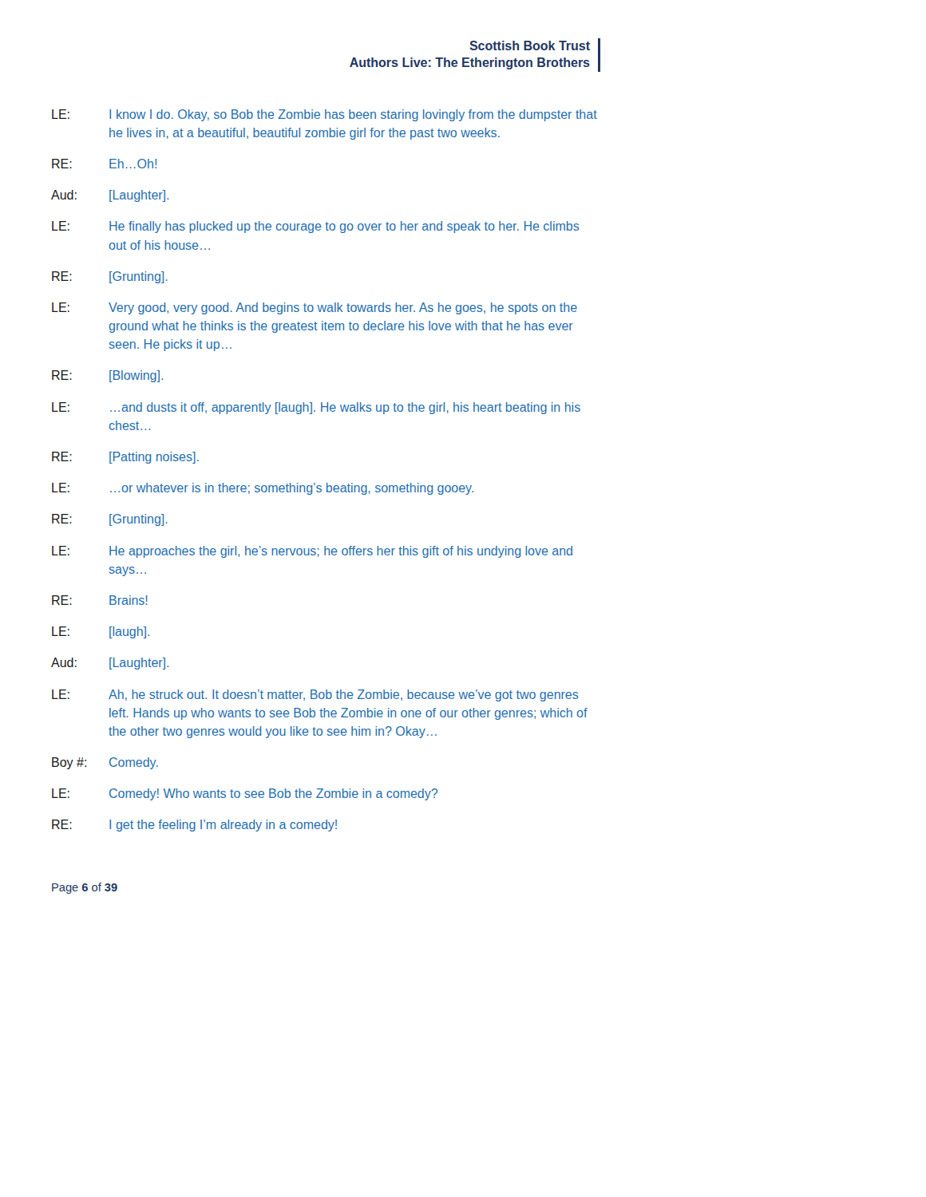Scottish Book Trust
Authors Live: The Etherington Brothers
LE:
I know I do. Okay, so Bob the Zombie has been staring lovingly from the dumpster that he lives in, at a beautiful, beautiful zombie girl for the past two weeks.
RE:
Eh…Oh!
Aud:
[Laughter].
LE:
He finally has plucked up the courage to go over to her and speak to her. He climbs out of his house…
RE:
[Grunting].
LE:
Very good, very good. And begins to walk towards her. As he goes, he spots on the ground what he thinks is the greatest item to declare his love with that he has ever seen. He picks it up…
RE:
[Blowing].
LE:
…and dusts it off, apparently [laugh]. He walks up to the girl, his heart beating in his chest…
RE:
[Patting noises].
LE:
…or whatever is in there; something’s beating, something gooey.
RE:
[Grunting].
LE:
He approaches the girl, he’s nervous; he offers her this gift of his undying love and says…
RE:
Brains!
LE:
[laugh].
Aud:
[Laughter].
LE:
Ah, he struck out. It doesn’t matter, Bob the Zombie, because we’ve got two genres left. Hands up who wants to see Bob the Zombie in one of our other genres; which of the other two genres would you like to see him in? Okay…
Boy #:
Comedy.
LE:
Comedy! Who wants to see Bob the Zombie in a comedy?
RE:
I get the feeling I’m already in a comedy!
Page 6 of 39